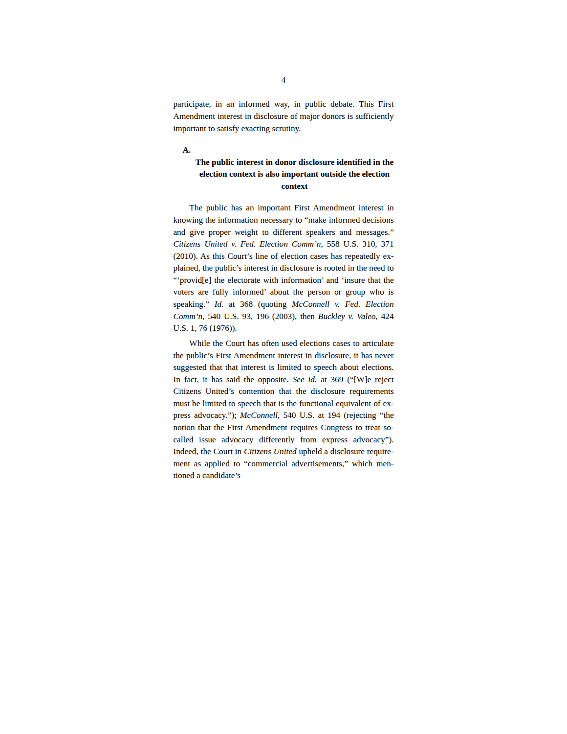4
participate, in an informed way, in public debate. This First Amendment interest in disclosure of major donors is sufficiently important to satisfy exacting scrutiny.
A. The public interest in donor disclosure identified in the election context is also important outside the election context
The public has an important First Amendment interest in knowing the information necessary to “make informed decisions and give proper weight to different speakers and messages.” Citizens United v. Fed. Election Comm’n, 558 U.S. 310, 371 (2010). As this Court’s line of election cases has repeatedly explained, the public’s interest in disclosure is rooted in the need to “‘provid[e] the electorate with information’ and ‘insure that the voters are fully informed’ about the person or group who is speaking.” Id. at 368 (quoting McConnell v. Fed. Election Comm’n, 540 U.S. 93, 196 (2003), then Buckley v. Valeo, 424 U.S. 1, 76 (1976)).
While the Court has often used elections cases to articulate the public’s First Amendment interest in disclosure, it has never suggested that that interest is limited to speech about elections. In fact, it has said the opposite. See id. at 369 (“[W]e reject Citizens United’s contention that the disclosure requirements must be limited to speech that is the functional equivalent of express advocacy.”); McConnell, 540 U.S. at 194 (rejecting “the notion that the First Amendment requires Congress to treat so-called issue advocacy differently from express advocacy”). Indeed, the Court in Citizens United upheld a disclosure requirement as applied to “commercial advertisements,” which mentioned a candidate’s